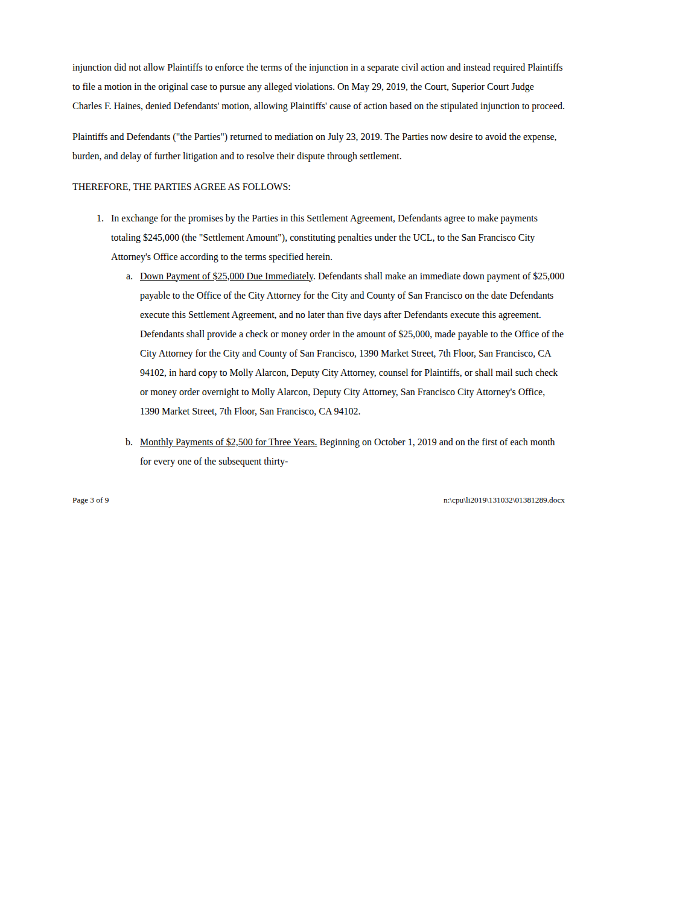injunction did not allow Plaintiffs to enforce the terms of the injunction in a separate civil action and instead required Plaintiffs to file a motion in the original case to pursue any alleged violations. On May 29, 2019, the Court, Superior Court Judge Charles F. Haines, denied Defendants' motion, allowing Plaintiffs' cause of action based on the stipulated injunction to proceed.
Plaintiffs and Defendants ("the Parties") returned to mediation on July 23, 2019. The Parties now desire to avoid the expense, burden, and delay of further litigation and to resolve their dispute through settlement.
THEREFORE, THE PARTIES AGREE AS FOLLOWS:
In exchange for the promises by the Parties in this Settlement Agreement, Defendants agree to make payments totaling $245,000 (the "Settlement Amount"), constituting penalties under the UCL, to the San Francisco City Attorney's Office according to the terms specified herein.
Down Payment of $25,000 Due Immediately. Defendants shall make an immediate down payment of $25,000 payable to the Office of the City Attorney for the City and County of San Francisco on the date Defendants execute this Settlement Agreement, and no later than five days after Defendants execute this agreement. Defendants shall provide a check or money order in the amount of $25,000, made payable to the Office of the City Attorney for the City and County of San Francisco, 1390 Market Street, 7th Floor, San Francisco, CA 94102, in hard copy to Molly Alarcon, Deputy City Attorney, counsel for Plaintiffs, or shall mail such check or money order overnight to Molly Alarcon, Deputy City Attorney, San Francisco City Attorney's Office, 1390 Market Street, 7th Floor, San Francisco, CA 94102.
Monthly Payments of $2,500 for Three Years. Beginning on October 1, 2019 and on the first of each month for every one of the subsequent thirty-
Page 3 of 9 n:\cpu\li2019\131032\01381289.docx